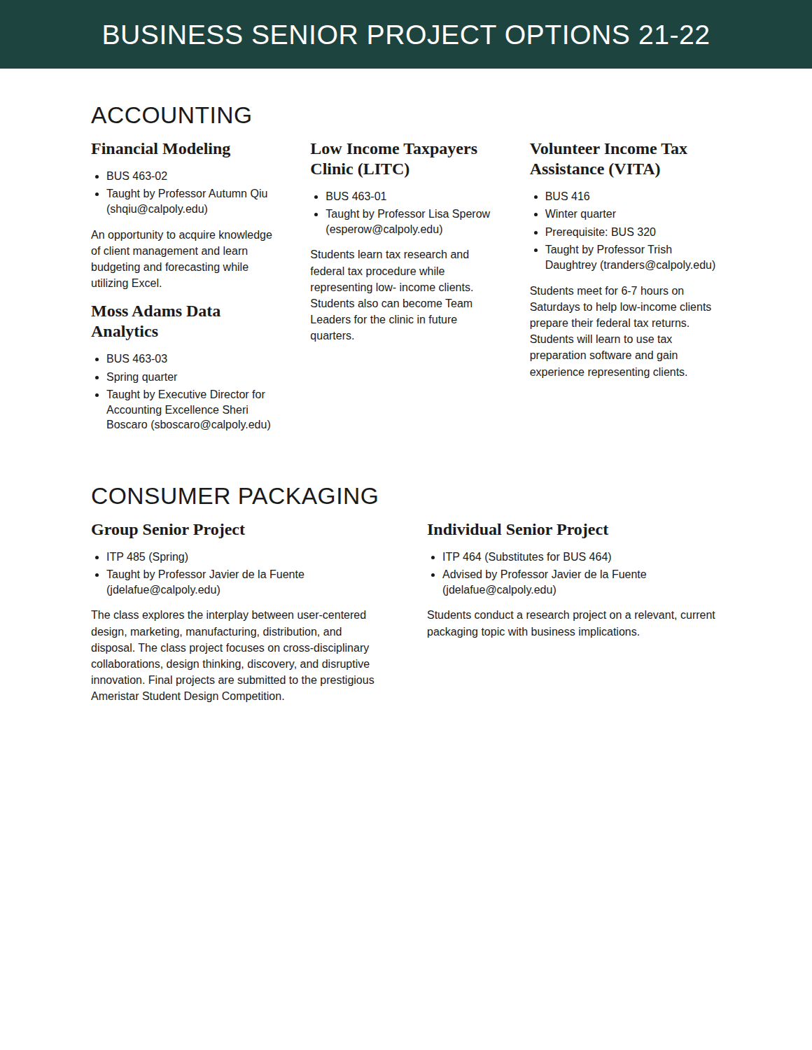BUSINESS SENIOR PROJECT OPTIONS 21-22
ACCOUNTING
Financial Modeling
BUS 463-02
Taught by Professor Autumn Qiu (shqiu@calpoly.edu)
An opportunity to acquire knowledge of client management and learn budgeting and forecasting while utilizing Excel.
Moss Adams Data Analytics
BUS 463-03
Spring quarter
Taught by Executive Director for Accounting Excellence Sheri Boscaro (sboscaro@calpoly.edu)
Low Income Taxpayers Clinic (LITC)
BUS 463-01
Taught by Professor Lisa Sperow (esperow@calpoly.edu)
Students learn tax research and federal tax procedure while representing low- income clients. Students also can become Team Leaders for the clinic in future quarters.
Volunteer Income Tax Assistance (VITA)
BUS 416
Winter quarter
Prerequisite: BUS 320
Taught by Professor Trish Daughtrey (tranders@calpoly.edu)
Students meet for 6-7 hours on Saturdays to help low-income clients prepare their federal tax returns. Students will learn to use tax preparation software and gain experience representing clients.
CONSUMER PACKAGING
Group Senior Project
ITP 485 (Spring)
Taught by Professor Javier de la Fuente (jdelafue@calpoly.edu)
The class explores the interplay between user-centered design, marketing, manufacturing, distribution, and disposal. The class project focuses on cross-disciplinary collaborations, design thinking, discovery, and disruptive innovation. Final projects are submitted to the prestigious Ameristar Student Design Competition.
Individual Senior Project
ITP 464 (Substitutes for BUS 464)
Advised by Professor Javier de la Fuente (jdelafue@calpoly.edu)
Students conduct a research project on a relevant, current packaging topic with business implications.